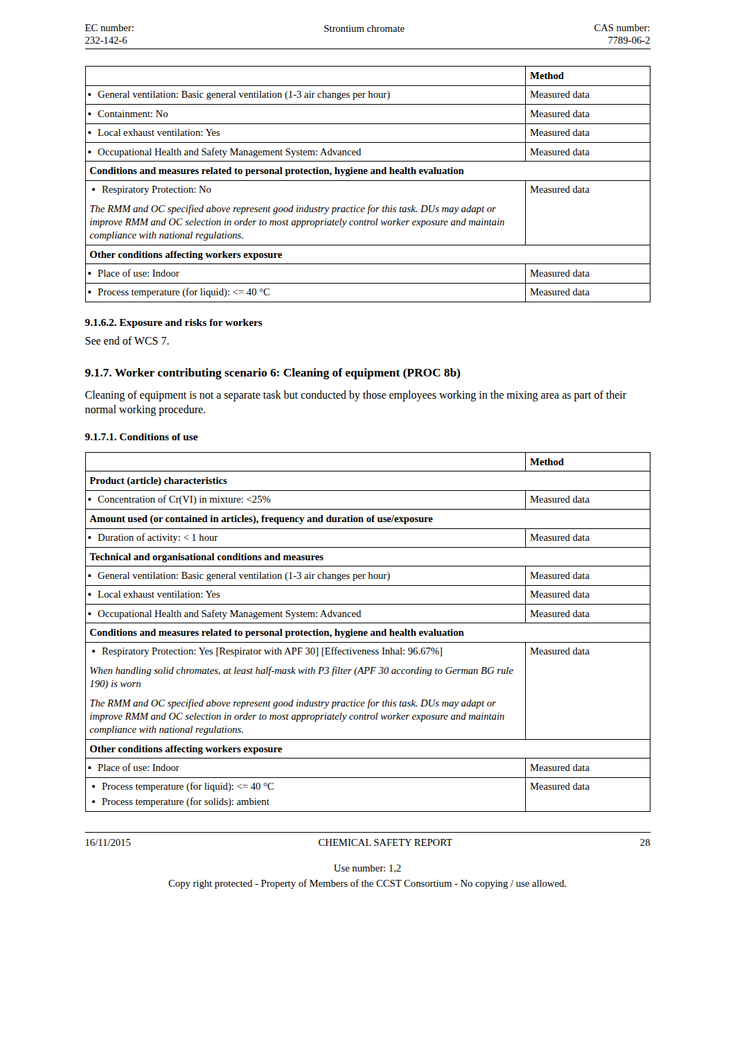EC number:
232-142-6
Strontium chromate
CAS number:
7789-06-2
| | Method |
| --- | --- |
| General ventilation: Basic general ventilation (1-3 air changes per hour) | Measured data |
| Containment: No | Measured data |
| Local exhaust ventilation: Yes | Measured data |
| Occupational Health and Safety Management System: Advanced | Measured data |
| Conditions and measures related to personal protection, hygiene and health evaluation |
| Respiratory Protection: No The RMM and OC specified above represent good industry practice for this task. DUs may adapt or improve RMM and OC selection in order to most appropriately control worker exposure and maintain compliance with national regulations. | Measured data |
| Other conditions affecting workers exposure |
| Place of use: Indoor | Measured data |
| Process temperature (for liquid): <= 40 °C | Measured data |
9.1.6.2. Exposure and risks for workers
See end of WCS 7.
9.1.7. Worker contributing scenario 6: Cleaning of equipment (PROC 8b)
Cleaning of equipment is not a separate task but conducted by those employees working in the mixing area as part of their normal working procedure.
9.1.7.1. Conditions of use
| | Method |
| --- | --- |
| Product (article) characteristics |
| Concentration of Cr(VI) in mixture: <25% | Measured data |
| Amount used (or contained in articles), frequency and duration of use/exposure |
| Duration of activity: < 1 hour | Measured data |
| Technical and organisational conditions and measures |
| General ventilation: Basic general ventilation (1-3 air changes per hour) | Measured data |
| Local exhaust ventilation: Yes | Measured data |
| Occupational Health and Safety Management System: Advanced | Measured data |
| Conditions and measures related to personal protection, hygiene and health evaluation |
| Respiratory Protection: Yes [Respirator with APF 30] [Effectiveness Inhal: 96.67%] When handling solid chromates, at least half-mask with P3 filter (APF 30 according to German BG rule 190) is worn The RMM and OC specified above represent good industry practice for this task. DUs may adapt or improve RMM and OC selection in order to most appropriately control worker exposure and maintain compliance with national regulations. | Measured data |
| Other conditions affecting workers exposure |
| Place of use: Indoor | Measured data |
| Process temperature (for liquid): <= 40 °C Process temperature (for solids): ambient | Measured data |
16/11/2015 CHEMICAL SAFETY REPORT 28
Use number: 1,2
Copy right protected - Property of Members of the CCST Consortium - No copying / use allowed.